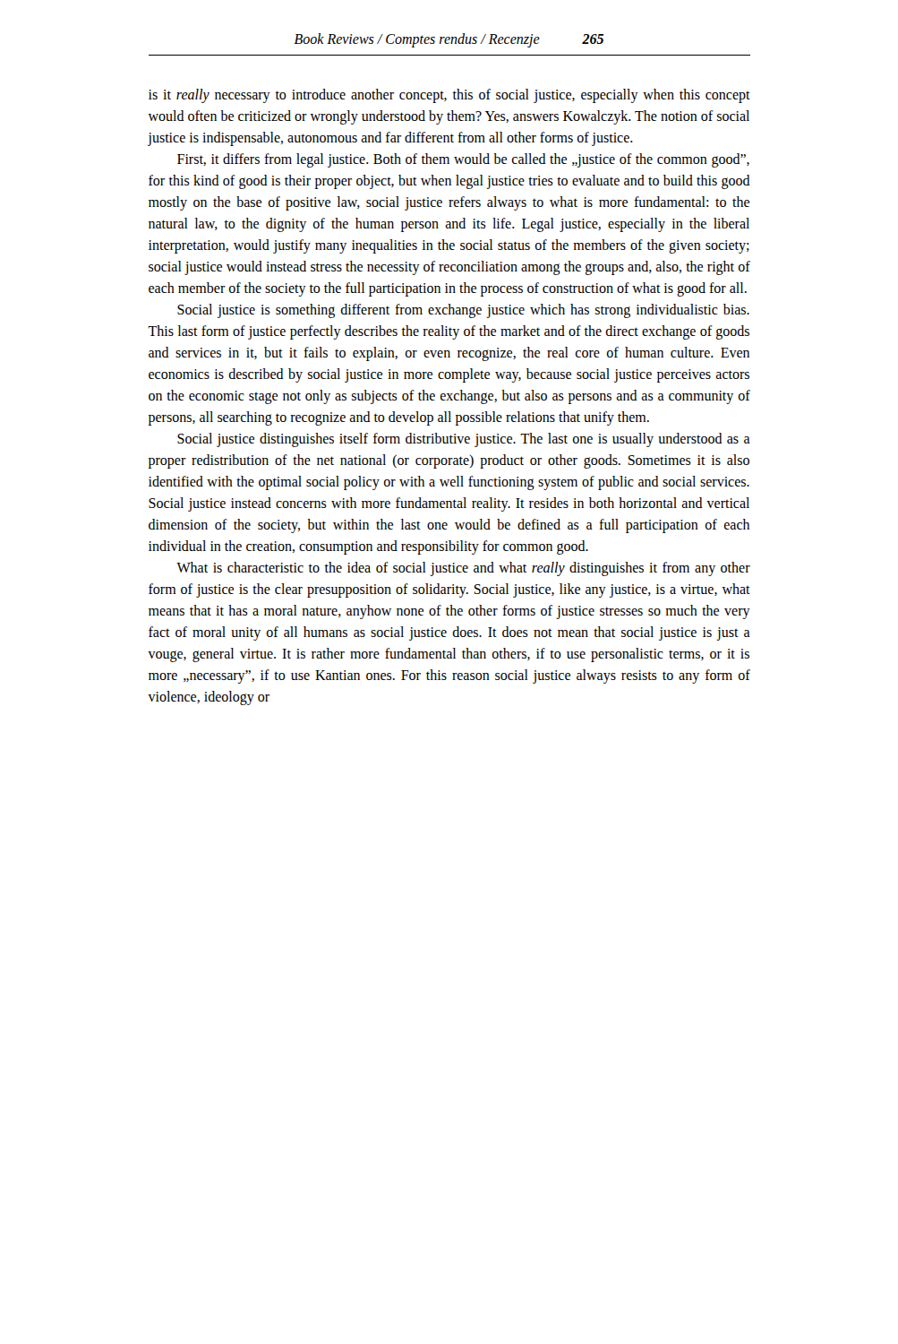Book Reviews / Comptes rendus / Recenzje 265
is it really necessary to introduce another concept, this of social justice, especially when this concept would often be criticized or wrongly understood by them? Yes, answers Kowalczyk. The notion of social justice is indispensable, autonomous and far different from all other forms of justice.
First, it differs from legal justice. Both of them would be called the „justice of the common good”, for this kind of good is their proper object, but when legal justice tries to evaluate and to build this good mostly on the base of positive law, social justice refers always to what is more fundamental: to the natural law, to the dignity of the human person and its life. Legal justice, especially in the liberal interpretation, would justify many inequalities in the social status of the members of the given society; social justice would instead stress the necessity of reconciliation among the groups and, also, the right of each member of the society to the full participation in the process of construction of what is good for all.
Social justice is something different from exchange justice which has strong individualistic bias. This last form of justice perfectly describes the reality of the market and of the direct exchange of goods and services in it, but it fails to explain, or even recognize, the real core of human culture. Even economics is described by social justice in more complete way, because social justice perceives actors on the economic stage not only as subjects of the exchange, but also as persons and as a community of persons, all searching to recognize and to develop all possible relations that unify them.
Social justice distinguishes itself form distributive justice. The last one is usually understood as a proper redistribution of the net national (or corporate) product or other goods. Sometimes it is also identified with the optimal social policy or with a well functioning system of public and social services. Social justice instead concerns with more fundamental reality. It resides in both horizontal and vertical dimension of the society, but within the last one would be defined as a full participation of each individual in the creation, consumption and responsibility for common good.
What is characteristic to the idea of social justice and what really distinguishes it from any other form of justice is the clear presupposition of solidarity. Social justice, like any justice, is a virtue, what means that it has a moral nature, anyhow none of the other forms of justice stresses so much the very fact of moral unity of all humans as social justice does. It does not mean that social justice is just a vouge, general virtue. It is rather more fundamental than others, if to use personalistic terms, or it is more „necessary”, if to use Kantian ones. For this reason social justice always resists to any form of violence, ideology or